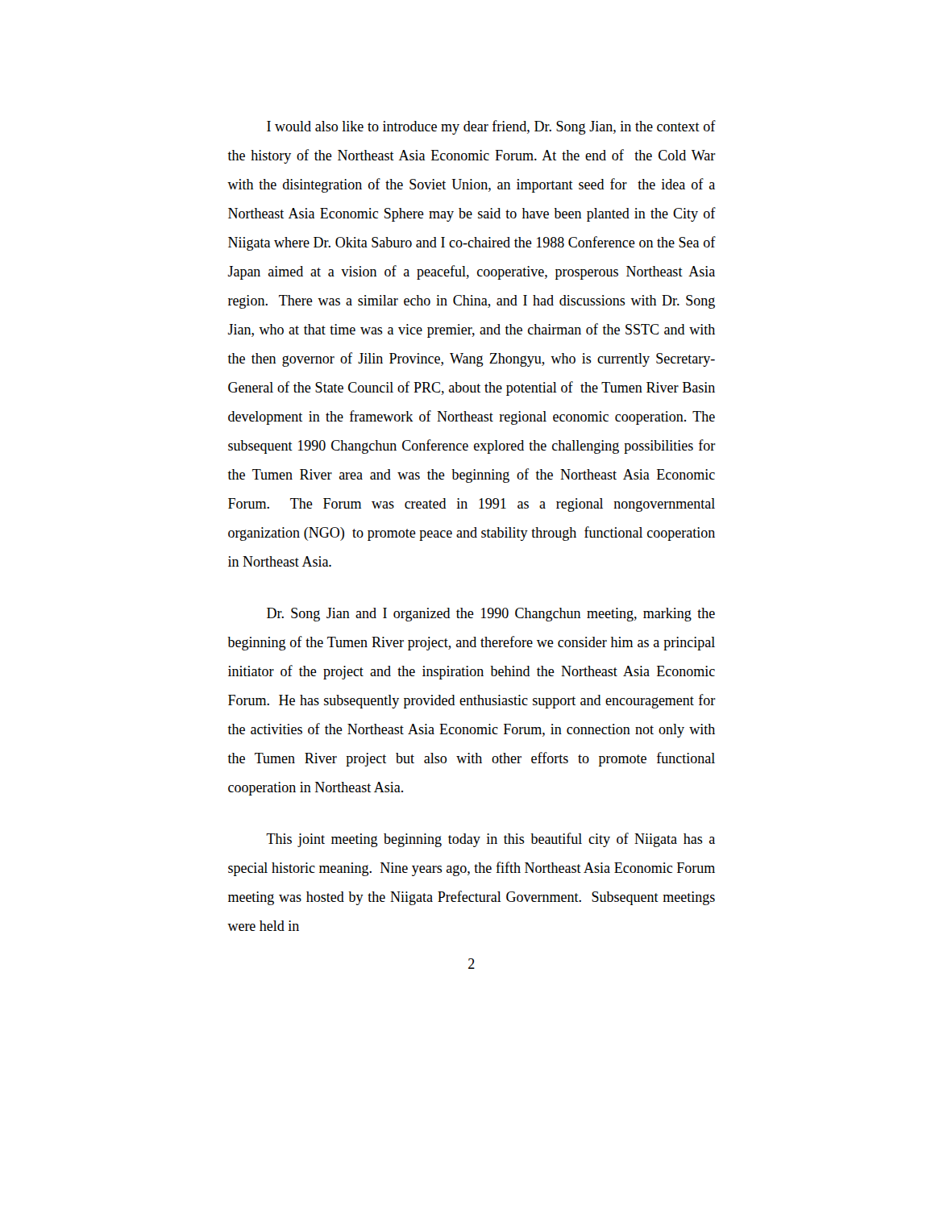I would also like to introduce my dear friend, Dr. Song Jian, in the context of the history of the Northeast Asia Economic Forum. At the end of the Cold War with the disintegration of the Soviet Union, an important seed for the idea of a Northeast Asia Economic Sphere may be said to have been planted in the City of Niigata where Dr. Okita Saburo and I co-chaired the 1988 Conference on the Sea of Japan aimed at a vision of a peaceful, cooperative, prosperous Northeast Asia region. There was a similar echo in China, and I had discussions with Dr. Song Jian, who at that time was a vice premier, and the chairman of the SSTC and with the then governor of Jilin Province, Wang Zhongyu, who is currently Secretary-General of the State Council of PRC, about the potential of the Tumen River Basin development in the framework of Northeast regional economic cooperation. The subsequent 1990 Changchun Conference explored the challenging possibilities for the Tumen River area and was the beginning of the Northeast Asia Economic Forum. The Forum was created in 1991 as a regional nongovernmental organization (NGO) to promote peace and stability through functional cooperation in Northeast Asia.
Dr. Song Jian and I organized the 1990 Changchun meeting, marking the beginning of the Tumen River project, and therefore we consider him as a principal initiator of the project and the inspiration behind the Northeast Asia Economic Forum. He has subsequently provided enthusiastic support and encouragement for the activities of the Northeast Asia Economic Forum, in connection not only with the Tumen River project but also with other efforts to promote functional cooperation in Northeast Asia.
This joint meeting beginning today in this beautiful city of Niigata has a special historic meaning. Nine years ago, the fifth Northeast Asia Economic Forum meeting was hosted by the Niigata Prefectural Government. Subsequent meetings were held in
2